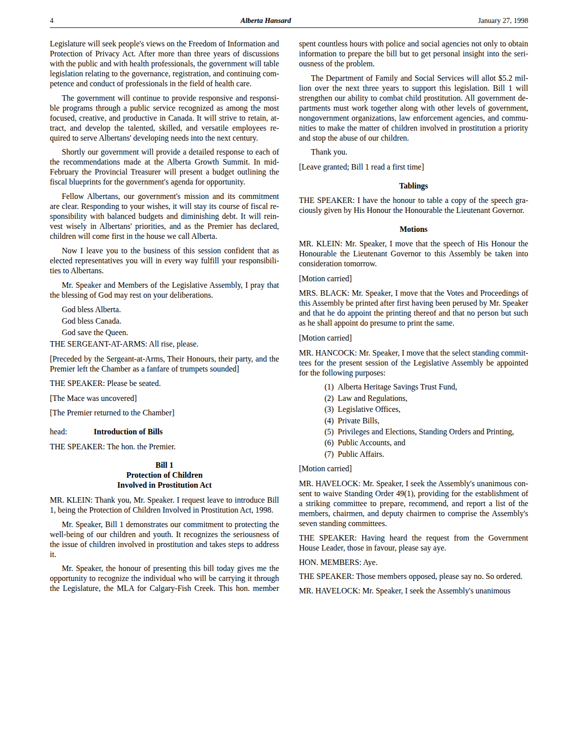4 Alberta Hansard January 27, 1998
Legislature will seek people's views on the Freedom of Information and Protection of Privacy Act. After more than three years of discussions with the public and with health professionals, the government will table legislation relating to the governance, registration, and continuing competence and conduct of professionals in the field of health care.
The government will continue to provide responsive and responsible programs through a public service recognized as among the most focused, creative, and productive in Canada. It will strive to retain, attract, and develop the talented, skilled, and versatile employees required to serve Albertans' developing needs into the next century.
Shortly our government will provide a detailed response to each of the recommendations made at the Alberta Growth Summit. In mid-February the Provincial Treasurer will present a budget outlining the fiscal blueprints for the government's agenda for opportunity.
Fellow Albertans, our government's mission and its commitment are clear. Responding to your wishes, it will stay its course of fiscal responsibility with balanced budgets and diminishing debt. It will reinvest wisely in Albertans' priorities, and as the Premier has declared, children will come first in the house we call Alberta.
Now I leave you to the business of this session confident that as elected representatives you will in every way fulfill your responsibilities to Albertans.
Mr. Speaker and Members of the Legislative Assembly, I pray that the blessing of God may rest on your deliberations.
God bless Alberta.
God bless Canada.
God save the Queen.
THE SERGEANT-AT-ARMS: All rise, please.
[Preceded by the Sergeant-at-Arms, Their Honours, their party, and the Premier left the Chamber as a fanfare of trumpets sounded]
THE SPEAKER: Please be seated.
[The Mace was uncovered]
[The Premier returned to the Chamber]
head: Introduction of Bills
THE SPEAKER: The hon. the Premier.
Bill 1
Protection of Children
Involved in Prostitution Act
MR. KLEIN: Thank you, Mr. Speaker. I request leave to introduce Bill 1, being the Protection of Children Involved in Prostitution Act, 1998.
Mr. Speaker, Bill 1 demonstrates our commitment to protecting the well-being of our children and youth. It recognizes the seriousness of the issue of children involved in prostitution and takes steps to address it.
Mr. Speaker, the honour of presenting this bill today gives me the opportunity to recognize the individual who will be carrying it through the Legislature, the MLA for Calgary-Fish Creek. This hon. member spent countless hours with police and social agencies not only to obtain information to prepare the bill but to get personal insight into the seriousness of the problem.
The Department of Family and Social Services will allot $5.2 million over the next three years to support this legislation. Bill 1 will strengthen our ability to combat child prostitution. All government departments must work together along with other levels of government, nongovernment organizations, law enforcement agencies, and communities to make the matter of children involved in prostitution a priority and stop the abuse of our children.
Thank you.
[Leave granted; Bill 1 read a first time]
Tablings
THE SPEAKER: I have the honour to table a copy of the speech graciously given by His Honour the Honourable the Lieutenant Governor.
Motions
MR. KLEIN: Mr. Speaker, I move that the speech of His Honour the Honourable the Lieutenant Governor to this Assembly be taken into consideration tomorrow.
[Motion carried]
MRS. BLACK: Mr. Speaker, I move that the Votes and Proceedings of this Assembly be printed after first having been perused by Mr. Speaker and that he do appoint the printing thereof and that no person but such as he shall appoint do presume to print the same.
[Motion carried]
MR. HANCOCK: Mr. Speaker, I move that the select standing committees for the present session of the Legislative Assembly be appointed for the following purposes:
Alberta Heritage Savings Trust Fund,
Law and Regulations,
Legislative Offices,
Private Bills,
Privileges and Elections, Standing Orders and Printing,
Public Accounts, and
Public Affairs.
[Motion carried]
MR. HAVELOCK: Mr. Speaker, I seek the Assembly's unanimous consent to waive Standing Order 49(1), providing for the establishment of a striking committee to prepare, recommend, and report a list of the members, chairmen, and deputy chairmen to comprise the Assembly's seven standing committees.
THE SPEAKER: Having heard the request from the Government House Leader, those in favour, please say aye.
HON. MEMBERS: Aye.
THE SPEAKER: Those members opposed, please say no. So ordered.
MR. HAVELOCK: Mr. Speaker, I seek the Assembly's unanimous